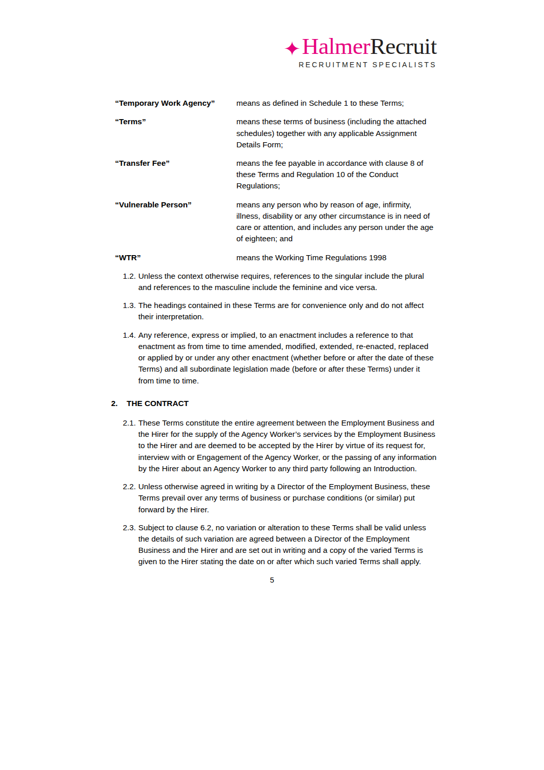✦HalmerRecruit
Recruitment Specialists
“Temporary Work Agency”
means as defined in Schedule 1 to these Terms;
“Terms”
means these terms of business (including the attached schedules) together with any applicable Assignment Details Form;
“Transfer Fee”
means the fee payable in accordance with clause 8 of these Terms and Regulation 10 of the Conduct Regulations;
“Vulnerable Person”
means any person who by reason of age, infirmity, illness, disability or any other circumstance is in need of care or attention, and includes any person under the age of eighteen; and
“WTR”
means the Working Time Regulations 1998
1.2. Unless the context otherwise requires, references to the singular include the plural and references to the masculine include the feminine and vice versa.
1.3. The headings contained in these Terms are for convenience only and do not affect their interpretation.
1.4. Any reference, express or implied, to an enactment includes a reference to that enactment as from time to time amended, modified, extended, re-enacted, replaced or applied by or under any other enactment (whether before or after the date of these Terms) and all subordinate legislation made (before or after these Terms) under it from time to time.
2. THE CONTRACT
2.1. These Terms constitute the entire agreement between the Employment Business and the Hirer for the supply of the Agency Worker’s services by the Employment Business to the Hirer and are deemed to be accepted by the Hirer by virtue of its request for, interview with or Engagement of the Agency Worker, or the passing of any information by the Hirer about an Agency Worker to any third party following an Introduction.
2.2. Unless otherwise agreed in writing by a Director of the Employment Business, these Terms prevail over any terms of business or purchase conditions (or similar) put forward by the Hirer.
2.3. Subject to clause 6.2, no variation or alteration to these Terms shall be valid unless the details of such variation are agreed between a Director of the Employment Business and the Hirer and are set out in writing and a copy of the varied Terms is given to the Hirer stating the date on or after which such varied Terms shall apply.
5